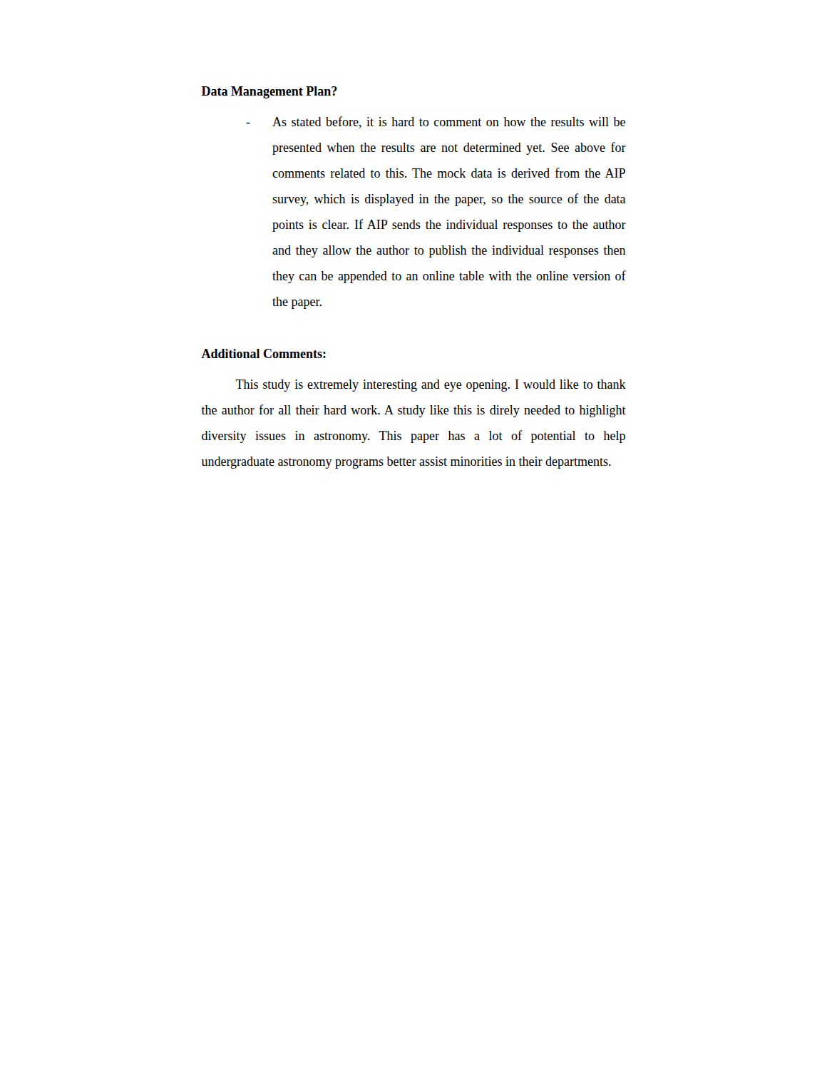Data Management Plan?
As stated before, it is hard to comment on how the results will be presented when the results are not determined yet. See above for comments related to this. The mock data is derived from the AIP survey, which is displayed in the paper, so the source of the data points is clear. If AIP sends the individual responses to the author and they allow the author to publish the individual responses then they can be appended to an online table with the online version of the paper.
Additional Comments:
This study is extremely interesting and eye opening. I would like to thank the author for all their hard work. A study like this is direly needed to highlight diversity issues in astronomy. This paper has a lot of potential to help undergraduate astronomy programs better assist minorities in their departments.